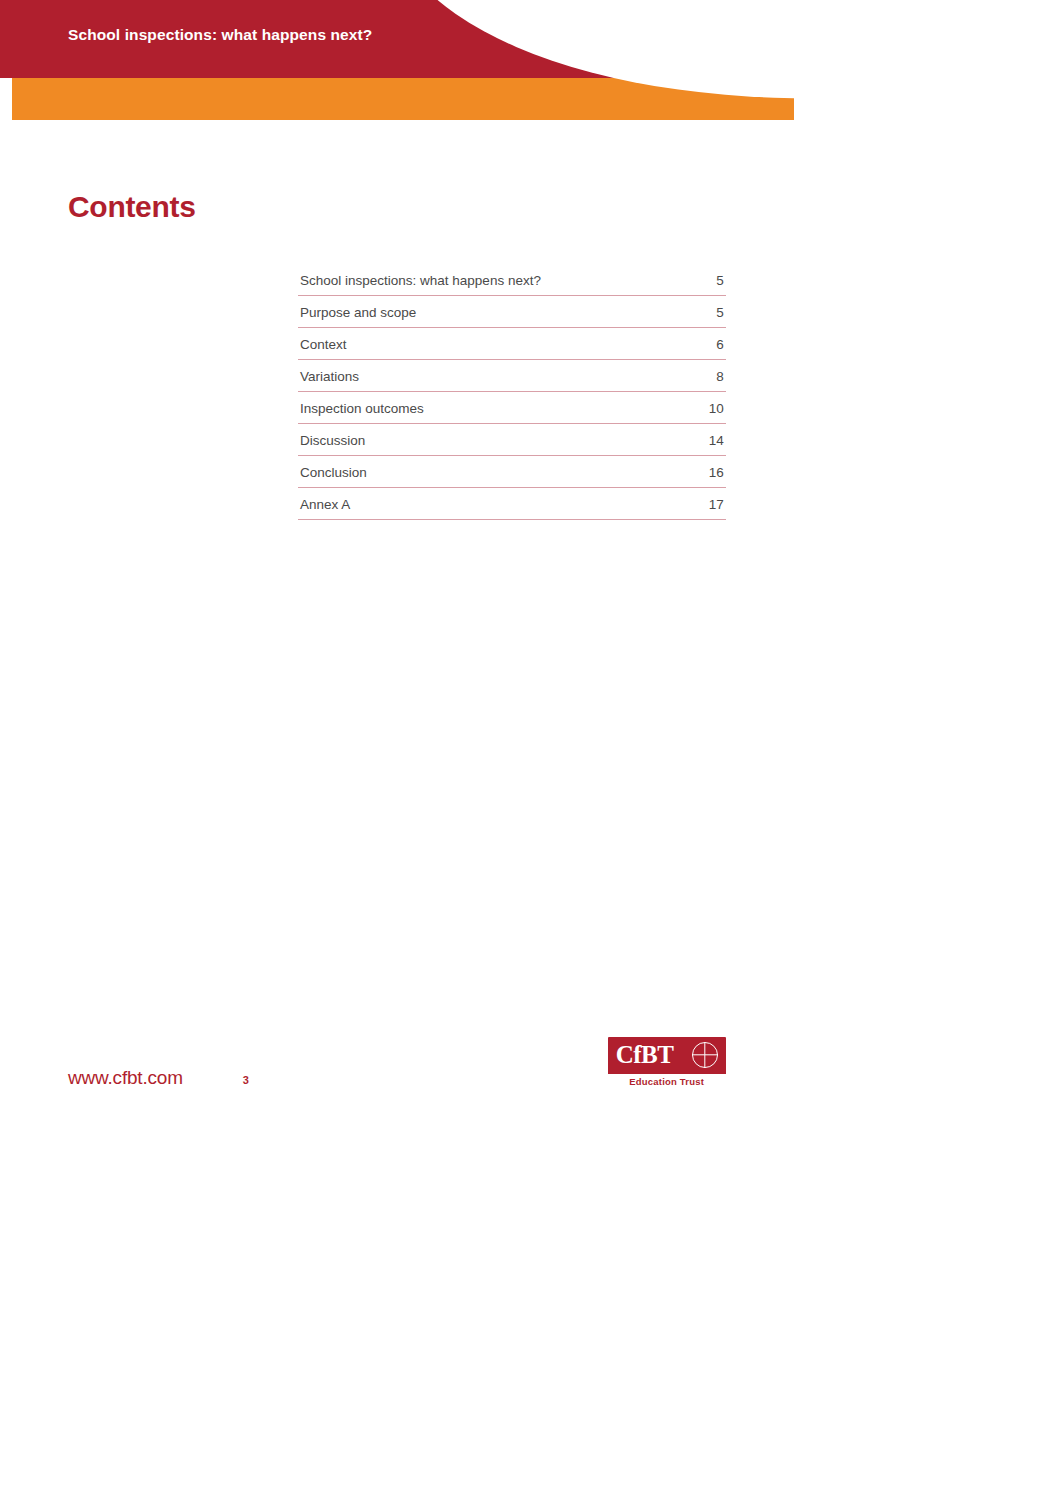School inspections: what happens next?
Contents
School inspections: what happens next?5
Purpose and scope 5
Context 6
Variations 8
Inspection outcomes 10
Discussion 14
Conclusion 16
Annex A 17
www.cfbt.com 3
CfBT Education Trust